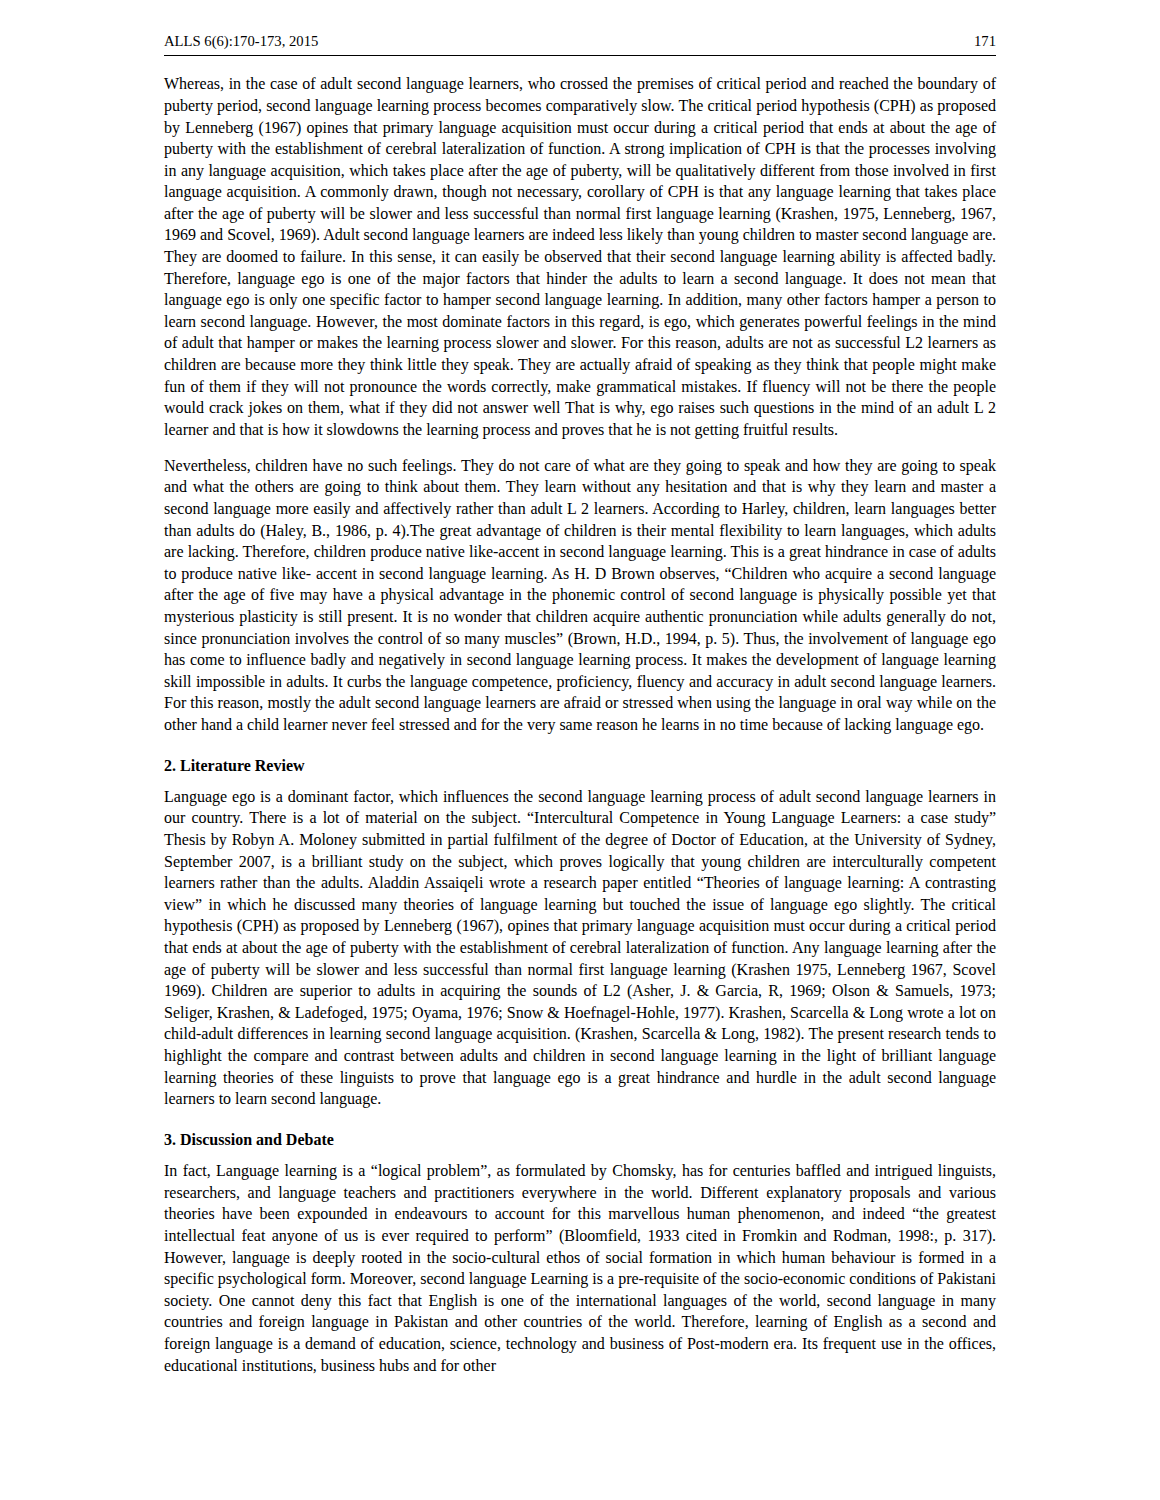ALLS 6(6):170-173, 2015 171
Whereas, in the case of adult second language learners, who crossed the premises of critical period and reached the boundary of puberty period, second language learning process becomes comparatively slow. The critical period hypothesis (CPH) as proposed by Lenneberg (1967) opines that primary language acquisition must occur during a critical period that ends at about the age of puberty with the establishment of cerebral lateralization of function. A strong implication of CPH is that the processes involving in any language acquisition, which takes place after the age of puberty, will be qualitatively different from those involved in first language acquisition. A commonly drawn, though not necessary, corollary of CPH is that any language learning that takes place after the age of puberty will be slower and less successful than normal first language learning (Krashen, 1975, Lenneberg, 1967, 1969 and Scovel, 1969). Adult second language learners are indeed less likely than young children to master second language are. They are doomed to failure. In this sense, it can easily be observed that their second language learning ability is affected badly. Therefore, language ego is one of the major factors that hinder the adults to learn a second language. It does not mean that language ego is only one specific factor to hamper second language learning. In addition, many other factors hamper a person to learn second language. However, the most dominate factors in this regard, is ego, which generates powerful feelings in the mind of adult that hamper or makes the learning process slower and slower. For this reason, adults are not as successful L2 learners as children are because more they think little they speak. They are actually afraid of speaking as they think that people might make fun of them if they will not pronounce the words correctly, make grammatical mistakes. If fluency will not be there the people would crack jokes on them, what if they did not answer well That is why, ego raises such questions in the mind of an adult L 2 learner and that is how it slowdowns the learning process and proves that he is not getting fruitful results.
Nevertheless, children have no such feelings. They do not care of what are they going to speak and how they are going to speak and what the others are going to think about them. They learn without any hesitation and that is why they learn and master a second language more easily and affectively rather than adult L 2 learners. According to Harley, children, learn languages better than adults do (Haley, B., 1986, p. 4).The great advantage of children is their mental flexibility to learn languages, which adults are lacking. Therefore, children produce native like-accent in second language learning. This is a great hindrance in case of adults to produce native like- accent in second language learning. As H. D Brown observes, “Children who acquire a second language after the age of five may have a physical advantage in the phonemic control of second language is physically possible yet that mysterious plasticity is still present. It is no wonder that children acquire authentic pronunciation while adults generally do not, since pronunciation involves the control of so many muscles” (Brown, H.D., 1994, p. 5). Thus, the involvement of language ego has come to influence badly and negatively in second language learning process. It makes the development of language learning skill impossible in adults. It curbs the language competence, proficiency, fluency and accuracy in adult second language learners. For this reason, mostly the adult second language learners are afraid or stressed when using the language in oral way while on the other hand a child learner never feel stressed and for the very same reason he learns in no time because of lacking language ego.
2. Literature Review
Language ego is a dominant factor, which influences the second language learning process of adult second language learners in our country. There is a lot of material on the subject. “Intercultural Competence in Young Language Learners: a case study” Thesis by Robyn A. Moloney submitted in partial fulfilment of the degree of Doctor of Education, at the University of Sydney, September 2007, is a brilliant study on the subject, which proves logically that young children are interculturally competent learners rather than the adults. Aladdin Assaiqeli wrote a research paper entitled “Theories of language learning: A contrasting view” in which he discussed many theories of language learning but touched the issue of language ego slightly. The critical hypothesis (CPH) as proposed by Lenneberg (1967), opines that primary language acquisition must occur during a critical period that ends at about the age of puberty with the establishment of cerebral lateralization of function. Any language learning after the age of puberty will be slower and less successful than normal first language learning (Krashen 1975, Lenneberg 1967, Scovel 1969). Children are superior to adults in acquiring the sounds of L2 (Asher, J. & Garcia, R, 1969; Olson & Samuels, 1973; Seliger, Krashen, & Ladefoged, 1975; Oyama, 1976; Snow & Hoefnagel-Hohle, 1977). Krashen, Scarcella & Long wrote a lot on child-adult differences in learning second language acquisition. (Krashen, Scarcella & Long, 1982). The present research tends to highlight the compare and contrast between adults and children in second language learning in the light of brilliant language learning theories of these linguists to prove that language ego is a great hindrance and hurdle in the adult second language learners to learn second language.
3. Discussion and Debate
In fact, Language learning is a “logical problem”, as formulated by Chomsky, has for centuries baffled and intrigued linguists, researchers, and language teachers and practitioners everywhere in the world. Different explanatory proposals and various theories have been expounded in endeavours to account for this marvellous human phenomenon, and indeed “the greatest intellectual feat anyone of us is ever required to perform” (Bloomfield, 1933 cited in Fromkin and Rodman, 1998:, p. 317). However, language is deeply rooted in the socio-cultural ethos of social formation in which human behaviour is formed in a specific psychological form. Moreover, second language Learning is a pre-requisite of the socio-economic conditions of Pakistani society. One cannot deny this fact that English is one of the international languages of the world, second language in many countries and foreign language in Pakistan and other countries of the world. Therefore, learning of English as a second and foreign language is a demand of education, science, technology and business of Post-modern era. Its frequent use in the offices, educational institutions, business hubs and for other